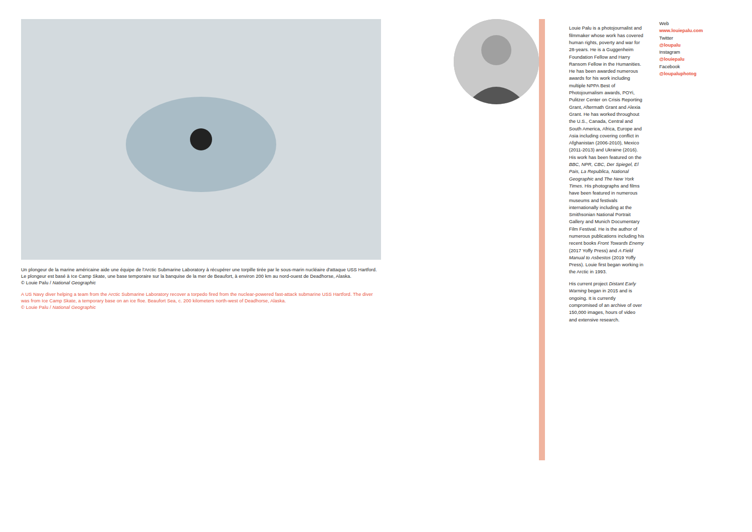Un plongeur de la marine américaine aide une équipe de l'Arctic Submarine Laboratory à récupérer une torpille tirée par le sous-marin nucléaire d'attaque USS Hartford. Le plongeur est basé à Ice Camp Skate, une base temporaire sur la banquise de la mer de Beaufort, à environ 200 km au nord-ouest de Deadhorse, Alaska.
© Louie Palu / National Geographic
A US Navy diver helping a team from the Arctic Submarine Laboratory recover a torpedo fired from the nuclear-powered fast-attack submarine USS Hartford. The diver was from Ice Camp Skate, a temporary base on an ice floe. Beaufort Sea, c. 200 kilometers north-west of Deadhorse, Alaska.
© Louie Palu / National Geographic
Louie Palu is a photojournalist and filmmaker whose work has covered human rights, poverty and war for 28-years. He is a Guggenheim Foundation Fellow and Harry Ransom Fellow in the Humanities. He has been awarded numerous awards for his work including multiple NPPA Best of Photojournalism awards, POYi, Pulitzer Center on Crisis Reporting Grant, Aftermath Grant and Alexia Grant. He has worked throughout the U.S., Canada, Central and South America, Africa, Europe and Asia including covering conflict in Afghanistan (2006-2010), Mexico (2011-2013) and Ukraine (2016). His work has been featured on the BBC, NPR, CBC, Der Spiegel, El Pais, La Republica, National Geographic and The New York Times. His photographs and films have been featured in numerous museums and festivals internationally including at the Smithsonian National Portrait Gallery and Munich Documentary Film Festival. He is the author of numerous publications including his recent books Front Towards Enemy (2017 Yoffy Press) and A Field Manual to Asbestos (2019 Yoffy Press). Louie first began working in the Arctic in 1993.
His current project Distant Early Warning began in 2015 and is ongoing. It is currently compromised of an archive of over 150,000 images, hours of video and extensive research.
Web
www.louiepalu.com
Twitter
@loupalu
Instagram
@louiepalu
Facebook
@loupaluphotog